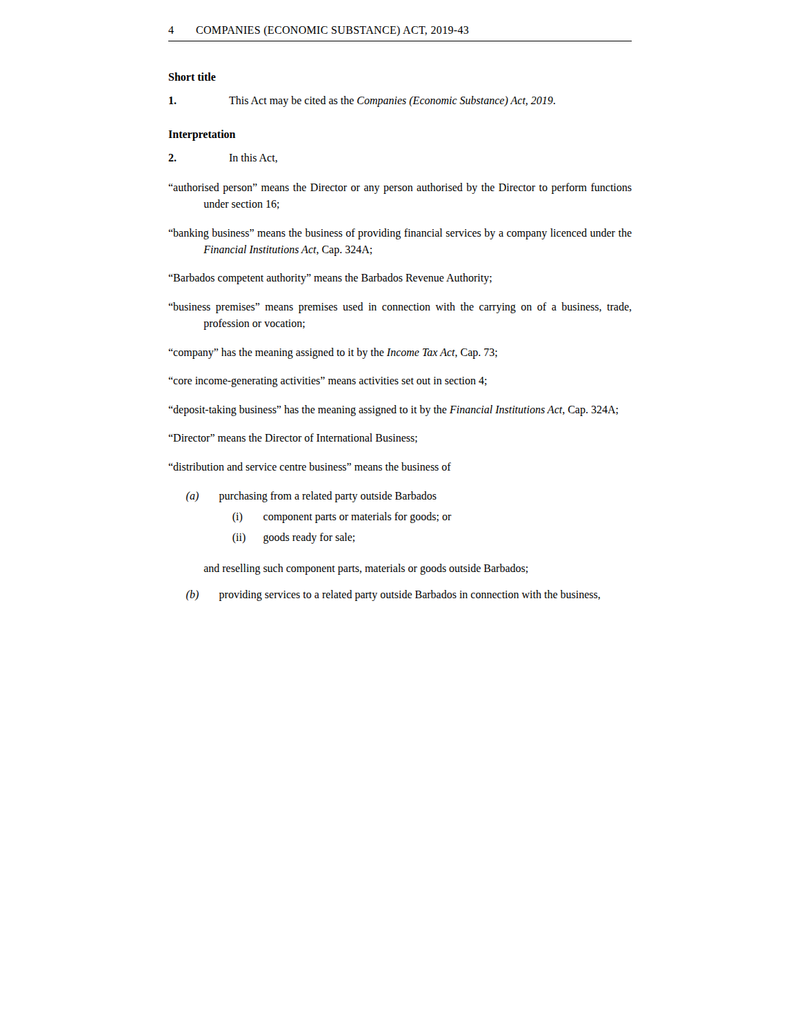4 COMPANIES (ECONOMIC SUBSTANCE) ACT, 2019-43
Short title
1. This Act may be cited as the Companies (Economic Substance) Act, 2019.
Interpretation
2. In this Act,
“authorised person” means the Director or any person authorised by the Director to perform functions under section 16;
“banking business” means the business of providing financial services by a company licenced under the Financial Institutions Act, Cap. 324A;
“Barbados competent authority” means the Barbados Revenue Authority;
“business premises” means premises used in connection with the carrying on of a business, trade, profession or vocation;
“company” has the meaning assigned to it by the Income Tax Act, Cap. 73;
“core income-generating activities” means activities set out in section 4;
“deposit-taking business” has the meaning assigned to it by the Financial Institutions Act, Cap. 324A;
“Director” means the Director of International Business;
“distribution and service centre business” means the business of
(a) purchasing from a related party outside Barbados
(i) component parts or materials for goods; or
(ii) goods ready for sale;
and reselling such component parts, materials or goods outside Barbados;
(b) providing services to a related party outside Barbados in connection with the business,